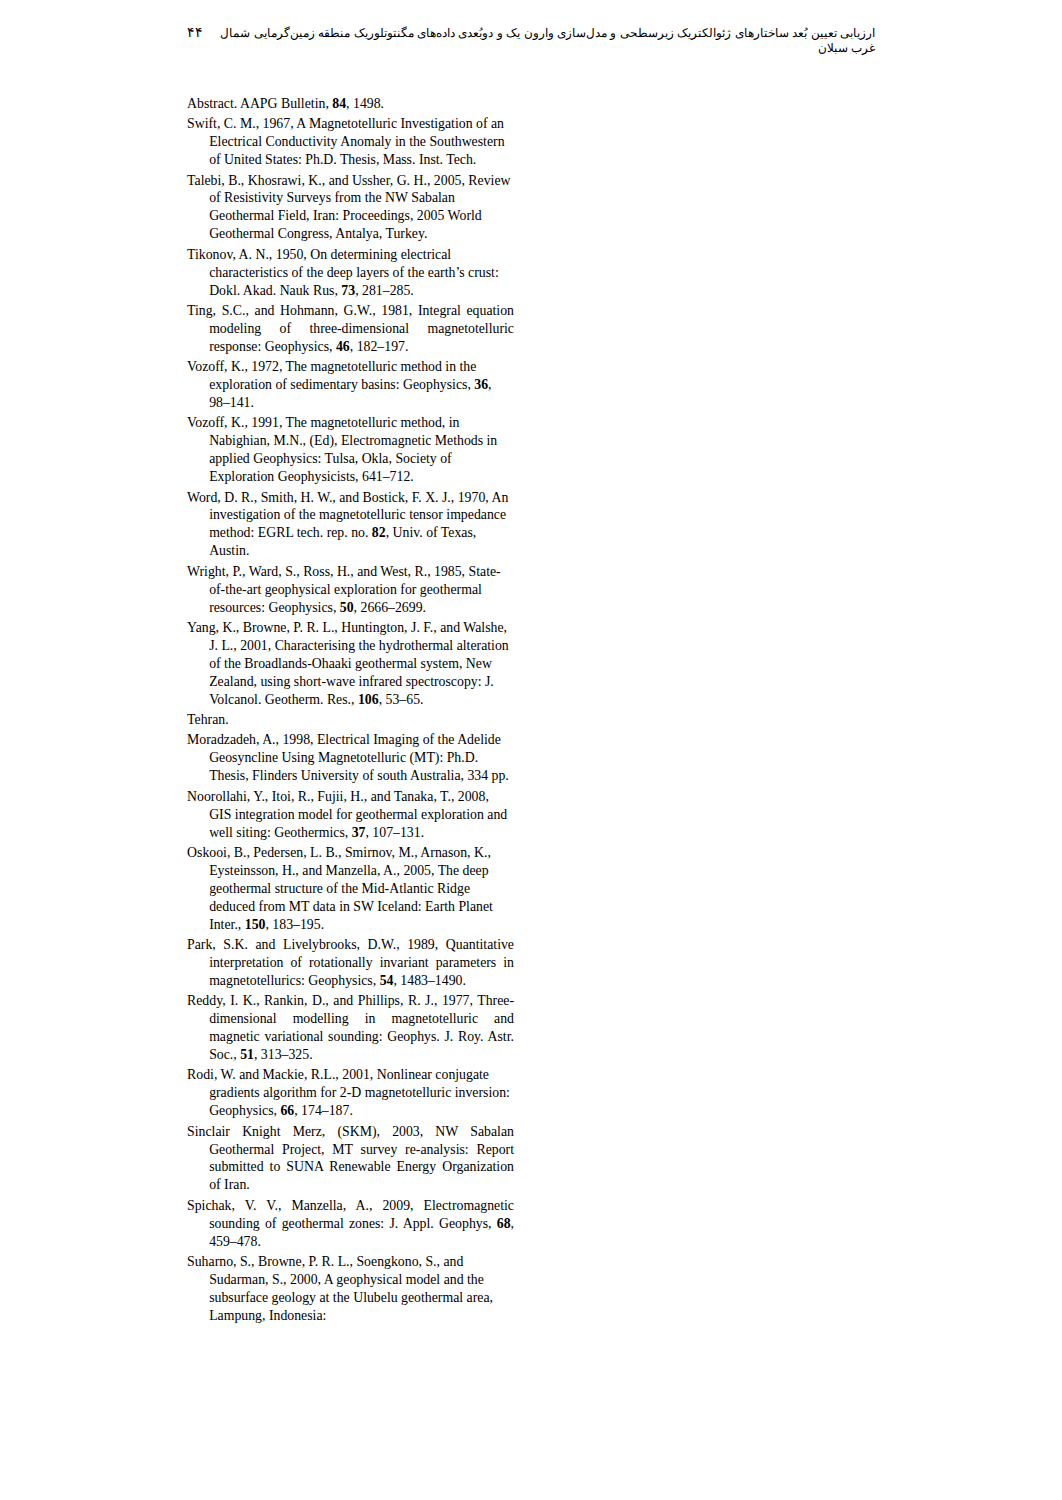۴۴
ارزیابی تعیین بُعد ساختارهای ژئوالکتریک زیرسطحی و مدل‌سازی وارون یک و دوبُعدی داده‌های مگنتوتلوریک منطقه زمین‌گرمایی شمال غرب سبلان
Abstract. AAPG Bulletin, 84, 1498.
Swift, C. M., 1967, A Magnetotelluric Investigation of an Electrical Conductivity Anomaly in the Southwestern of United States: Ph.D. Thesis, Mass. Inst. Tech.
Talebi, B., Khosrawi, K., and Ussher, G. H., 2005, Review of Resistivity Surveys from the NW Sabalan Geothermal Field, Iran: Proceedings, 2005 World Geothermal Congress, Antalya, Turkey.
Tikonov, A. N., 1950, On determining electrical characteristics of the deep layers of the earth’s crust: Dokl. Akad. Nauk Rus, 73, 281–285.
Ting, S.C., and Hohmann, G.W., 1981, Integral equation modeling of three-dimensional magnetotelluric response: Geophysics, 46, 182–197.
Vozoff, K., 1972, The magnetotelluric method in the exploration of sedimentary basins: Geophysics, 36, 98–141.
Vozoff, K., 1991, The magnetotelluric method, in Nabighian, M.N., (Ed), Electromagnetic Methods in applied Geophysics: Tulsa, Okla, Society of Exploration Geophysicists, 641–712.
Word, D. R., Smith, H. W., and Bostick, F. X. J., 1970, An investigation of the magnetotelluric tensor impedance method: EGRL tech. rep. no. 82, Univ. of Texas, Austin.
Wright, P., Ward, S., Ross, H., and West, R., 1985, State-of-the-art geophysical exploration for geothermal resources: Geophysics, 50, 2666–2699.
Yang, K., Browne, P. R. L., Huntington, J. F., and Walshe, J. L., 2001, Characterising the hydrothermal alteration of the Broadlands-Ohaaki geothermal system, New Zealand, using short-wave infrared spectroscopy: J. Volcanol. Geotherm. Res., 106, 53–65.
Tehran.
Moradzadeh, A., 1998, Electrical Imaging of the Adelide Geosyncline Using Magnetotelluric (MT): Ph.D. Thesis, Flinders University of south Australia, 334 pp.
Noorollahi, Y., Itoi, R., Fujii, H., and Tanaka, T., 2008, GIS integration model for geothermal exploration and well siting: Geothermics, 37, 107–131.
Oskooi, B., Pedersen, L. B., Smirnov, M., Arnason, K., Eysteinsson, H., and Manzella, A., 2005, The deep geothermal structure of the Mid-Atlantic Ridge deduced from MT data in SW Iceland: Earth Planet Inter., 150, 183–195.
Park, S.K. and Livelybrooks, D.W., 1989, Quantitative interpretation of rotationally invariant parameters in magnetotellurics: Geophysics, 54, 1483–1490.
Reddy, I. K., Rankin, D., and Phillips, R. J., 1977, Three-dimensional modelling in magnetotelluric and magnetic variational sounding: Geophys. J. Roy. Astr. Soc., 51, 313–325.
Rodi, W. and Mackie, R.L., 2001, Nonlinear conjugate gradients algorithm for 2-D magnetotelluric inversion: Geophysics, 66, 174–187.
Sinclair Knight Merz, (SKM), 2003, NW Sabalan Geothermal Project, MT survey re-analysis: Report submitted to SUNA Renewable Energy Organization of Iran.
Spichak, V. V., Manzella, A., 2009, Electromagnetic sounding of geothermal zones: J. Appl. Geophys, 68, 459–478.
Suharno, S., Browne, P. R. L., Soengkono, S., and Sudarman, S., 2000, A geophysical model and the subsurface geology at the Ulubelu geothermal area, Lampung, Indonesia: